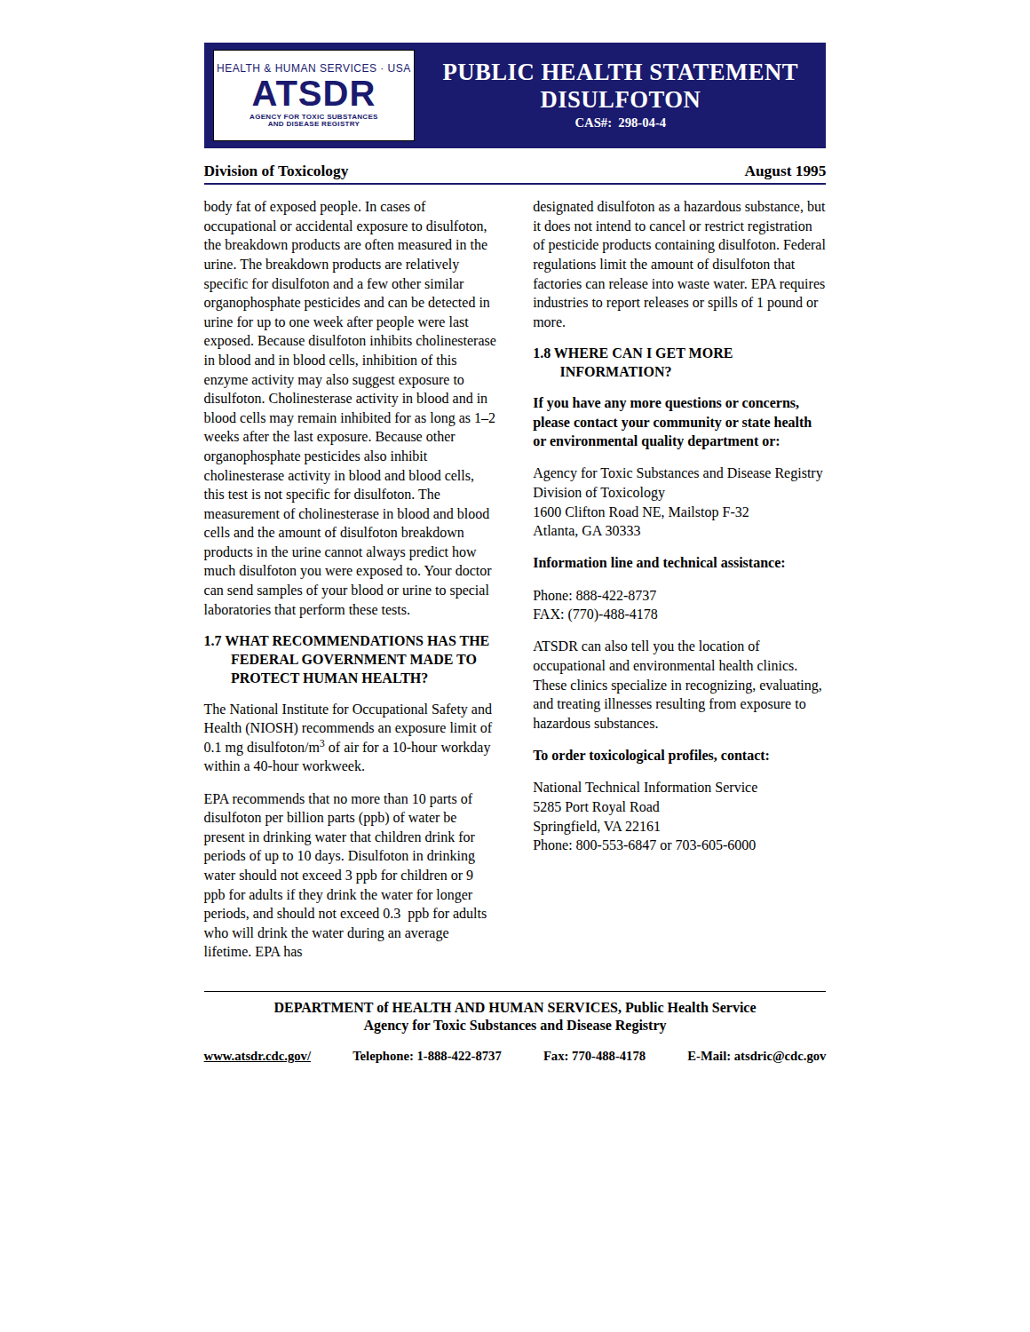HEALTH & HUMAN SERVICES · USA ATSDR AGENCY FOR TOXIC SUBSTANCES
AND DISEASE REGISTRY
PUBLIC HEALTH STATEMENT
DISULFOTON
CAS#: 298-04-4
Division of Toxicology August 1995
body fat of exposed people. In cases of occupational or accidental exposure to disulfoton, the breakdown products are often measured in the urine. The breakdown products are relatively specific for disulfoton and a few other similar organophosphate pesticides and can be detected in urine for up to one week after people were last exposed. Because disulfoton inhibits cholinesterase in blood and in blood cells, inhibition of this enzyme activity may also suggest exposure to disulfoton. Cholinesterase activity in blood and in blood cells may remain inhibited for as long as 1–2 weeks after the last exposure. Because other organophosphate pesticides also inhibit cholinesterase activity in blood and blood cells, this test is not specific for disulfoton. The measurement of cholinesterase in blood and blood cells and the amount of disulfoton breakdown products in the urine cannot always predict how much disulfoton you were exposed to. Your doctor can send samples of your blood or urine to special laboratories that perform these tests.
1.7 WHAT RECOMMENDATIONS HAS THE FEDERAL GOVERNMENT MADE TO PROTECT HUMAN HEALTH?
The National Institute for Occupational Safety and Health (NIOSH) recommends an exposure limit of 0.1 mg disulfoton/m3 of air for a 10-hour workday within a 40-hour workweek.
EPA recommends that no more than 10 parts of disulfoton per billion parts (ppb) of water be present in drinking water that children drink for periods of up to 10 days. Disulfoton in drinking water should not exceed 3 ppb for children or 9 ppb for adults if they drink the water for longer periods, and should not exceed 0.3 ppb for adults who will drink the water during an average lifetime. EPA has
designated disulfoton as a hazardous substance, but it does not intend to cancel or restrict registration of pesticide products containing disulfoton. Federal regulations limit the amount of disulfoton that factories can release into waste water. EPA requires industries to report releases or spills of 1 pound or more.
1.8 WHERE CAN I GET MORE INFORMATION?
If you have any more questions or concerns, please contact your community or state health or environmental quality department or:
Agency for Toxic Substances and Disease Registry
Division of Toxicology
1600 Clifton Road NE, Mailstop F-32
Atlanta, GA 30333
Information line and technical assistance:
Phone: 888-422-8737
FAX: (770)-488-4178
ATSDR can also tell you the location of occupational and environmental health clinics. These clinics specialize in recognizing, evaluating, and treating illnesses resulting from exposure to hazardous substances.
To order toxicological profiles, contact:
National Technical Information Service
5285 Port Royal Road
Springfield, VA 22161
Phone: 800-553-6847 or 703-605-6000
DEPARTMENT of HEALTH AND HUMAN SERVICES, Public Health Service
Agency for Toxic Substances and Disease Registry
www.atsdr.cdc.gov/ Telephone: 1-888-422-8737 Fax: 770-488-4178 E-Mail: atsdric@cdc.gov